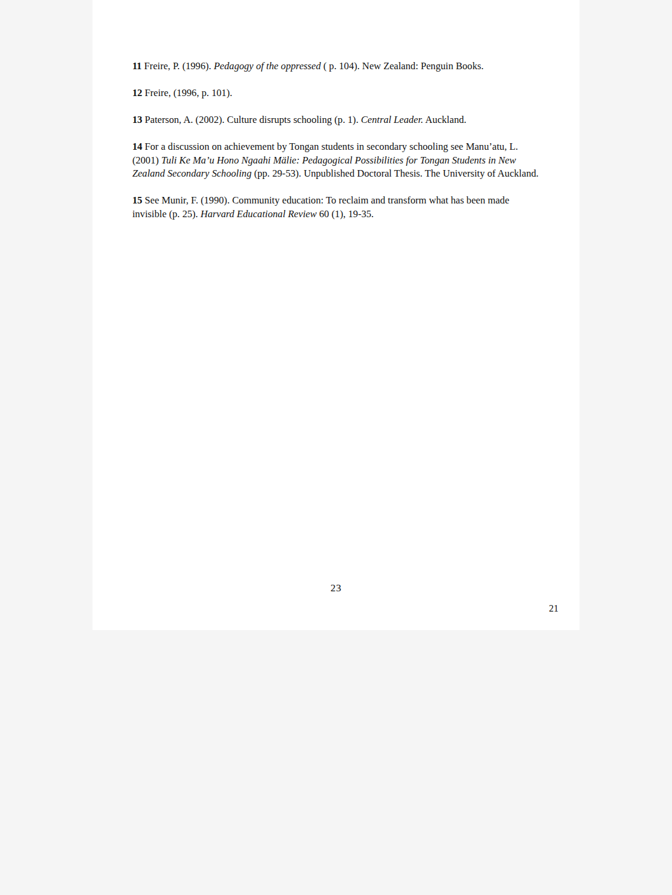11 Freire, P. (1996). Pedagogy of the oppressed ( p. 104). New Zealand: Penguin Books.
12 Freire, (1996, p. 101).
13 Paterson, A. (2002). Culture disrupts schooling (p. 1). Central Leader. Auckland.
14 For a discussion on achievement by Tongan students in secondary schooling see Manu’atu, L. (2001) Tuli Ke Ma’u Hono Ngaahi Mälie: Pedagogical Possibilities for Tongan Students in New Zealand Secondary Schooling (pp. 29-53). Unpublished Doctoral Thesis. The University of Auckland.
15 See Munir, F. (1990). Community education: To reclaim and transform what has been made invisible (p. 25). Harvard Educational Review 60 (1), 19-35.
23
21